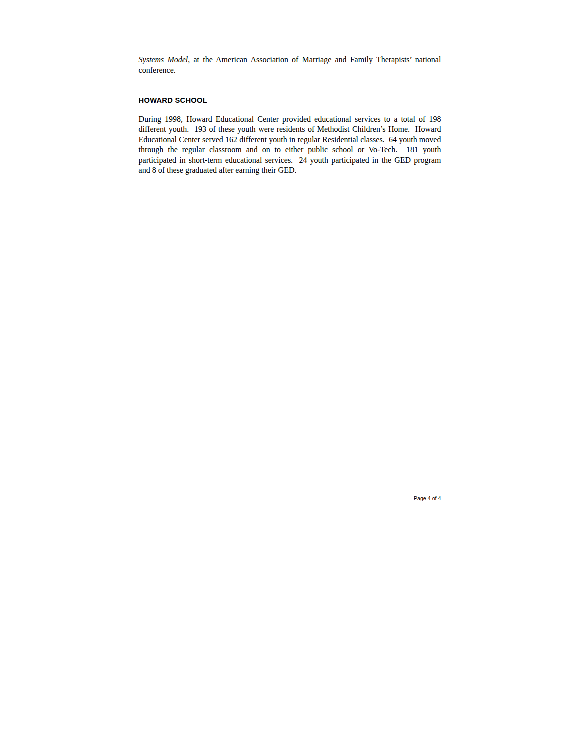Systems Model, at the American Association of Marriage and Family Therapists’ national conference.
HOWARD SCHOOL
During 1998, Howard Educational Center provided educational services to a total of 198 different youth. 193 of these youth were residents of Methodist Children’s Home. Howard Educational Center served 162 different youth in regular Residential classes. 64 youth moved through the regular classroom and on to either public school or Vo-Tech. 181 youth participated in short-term educational services. 24 youth participated in the GED program and 8 of these graduated after earning their GED.
Page 4 of 4